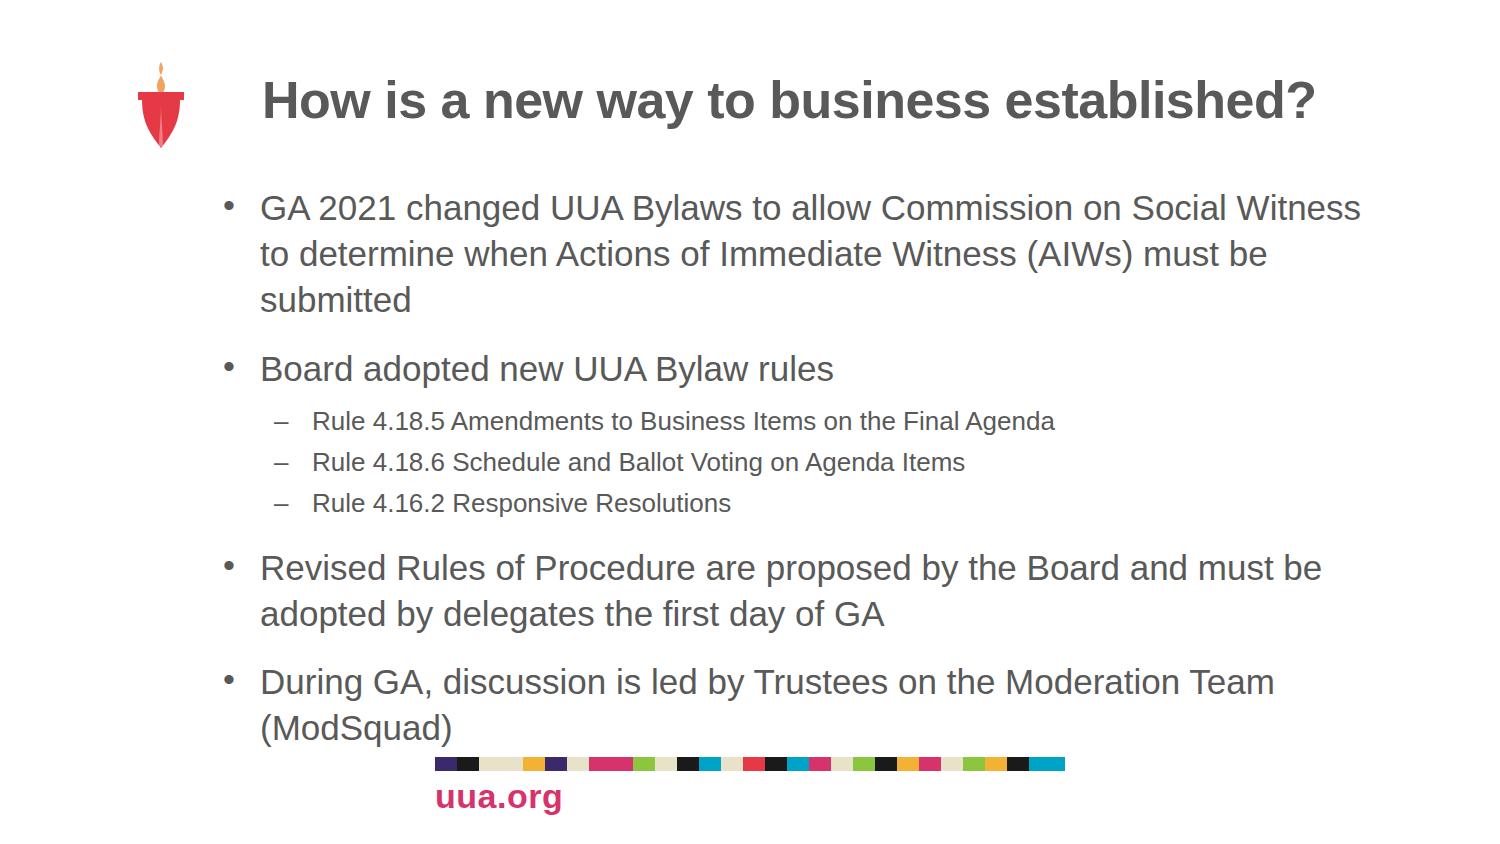How is a new way to business established?
GA 2021 changed UUA Bylaws to allow Commission on Social Witness to determine when Actions of Immediate Witness (AIWs) must be submitted
Board adopted new UUA Bylaw rules
Rule 4.18.5 Amendments to Business Items on the Final Agenda
Rule 4.18.6 Schedule and Ballot Voting on Agenda Items
Rule 4.16.2 Responsive Resolutions
Revised Rules of Procedure are proposed by the Board and must be adopted by delegates the first day of GA
During GA, discussion is led by Trustees on the Moderation Team (ModSquad)
uua.org